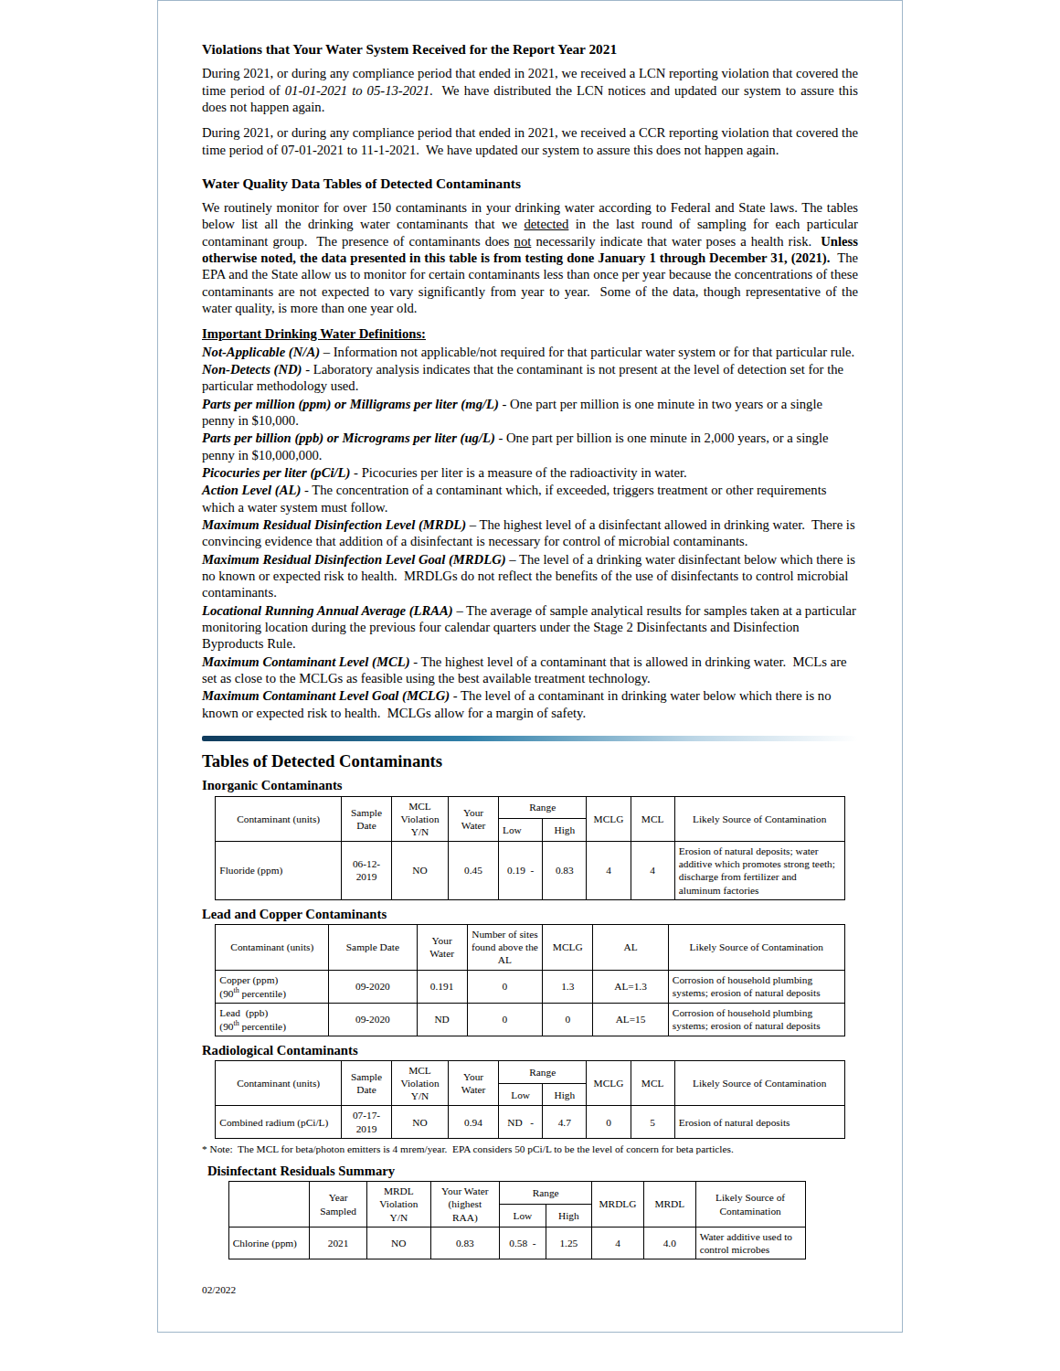Violations that Your Water System Received for the Report Year 2021
During 2021, or during any compliance period that ended in 2021, we received a LCN reporting violation that covered the time period of 01-01-2021 to 05-13-2021. We have distributed the LCN notices and updated our system to assure this does not happen again.
During 2021, or during any compliance period that ended in 2021, we received a CCR reporting violation that covered the time period of 07-01-2021 to 11-1-2021. We have updated our system to assure this does not happen again.
Water Quality Data Tables of Detected Contaminants
We routinely monitor for over 150 contaminants in your drinking water according to Federal and State laws. The tables below list all the drinking water contaminants that we detected in the last round of sampling for each particular contaminant group. The presence of contaminants does not necessarily indicate that water poses a health risk. Unless otherwise noted, the data presented in this table is from testing done January 1 through December 31, (2021). The EPA and the State allow us to monitor for certain contaminants less than once per year because the concentrations of these contaminants are not expected to vary significantly from year to year. Some of the data, though representative of the water quality, is more than one year old.
Important Drinking Water Definitions:
Not-Applicable (N/A) – Information not applicable/not required for that particular water system or for that particular rule.
Non-Detects (ND) - Laboratory analysis indicates that the contaminant is not present at the level of detection set for the particular methodology used.
Parts per million (ppm) or Milligrams per liter (mg/L) - One part per million is one minute in two years or a single penny in $10,000.
Parts per billion (ppb) or Micrograms per liter (ug/L) - One part per billion is one minute in 2,000 years, or a single penny in $10,000,000.
Picocuries per liter (pCi/L) - Picocuries per liter is a measure of the radioactivity in water.
Action Level (AL) - The concentration of a contaminant which, if exceeded, triggers treatment or other requirements which a water system must follow.
Maximum Residual Disinfection Level (MRDL) – The highest level of a disinfectant allowed in drinking water. There is convincing evidence that addition of a disinfectant is necessary for control of microbial contaminants.
Maximum Residual Disinfection Level Goal (MRDLG) – The level of a drinking water disinfectant below which there is no known or expected risk to health. MRDLGs do not reflect the benefits of the use of disinfectants to control microbial contaminants.
Locational Running Annual Average (LRAA) – The average of sample analytical results for samples taken at a particular monitoring location during the previous four calendar quarters under the Stage 2 Disinfectants and Disinfection Byproducts Rule.
Maximum Contaminant Level (MCL) - The highest level of a contaminant that is allowed in drinking water. MCLs are set as close to the MCLGs as feasible using the best available treatment technology.
Maximum Contaminant Level Goal (MCLG) - The level of a contaminant in drinking water below which there is no known or expected risk to health. MCLGs allow for a margin of safety.
Tables of Detected Contaminants
Inorganic Contaminants
| Contaminant (units) | Sample Date | MCL Violation Y/N | Your Water | Range | MCLG | MCL | Likely Source of Contamination |
| --- | --- | --- | --- | --- | --- | --- | --- |
| Low | High |
| Fluoride (ppm) | 06-12-2019 | NO | 0.45 | 0.19 - | 0.83 | 4 | 4 | Erosion of natural deposits; water additive which promotes strong teeth; discharge from fertilizer and aluminum factories |
Lead and Copper Contaminants
| Contaminant (units) | Sample Date | Your Water | Number of sites found above the AL | MCLG | AL | Likely Source of Contamination |
| --- | --- | --- | --- | --- | --- | --- |
| Copper (ppm) (90 th percentile) | 09-2020 | 0.191 | 0 | 1.3 | AL=1.3 | Corrosion of household plumbing systems; erosion of natural deposits |
| Lead (ppb) (90 th percentile) | 09-2020 | ND | 0 | 0 | AL=15 | Corrosion of household plumbing systems; erosion of natural deposits |
Radiological Contaminants
| Contaminant (units) | Sample Date | MCL Violation Y/N | Your Water | Range | MCLG | MCL | Likely Source of Contamination |
| --- | --- | --- | --- | --- | --- | --- | --- |
| Low | High |
| Combined radium (pCi/L) | 07-17-2019 | NO | 0.94 | ND - | 4.7 | 0 | 5 | Erosion of natural deposits |
* Note: The MCL for beta/photon emitters is 4 mrem/year. EPA considers 50 pCi/L to be the level of concern for beta particles.
Disinfectant Residuals Summary
| | Year Sampled | MRDL Violation Y/N | Your Water (highest RAA) | Range | MRDLG | MRDL | Likely Source of Contamination |
| --- | --- | --- | --- | --- | --- | --- | --- |
| Low | High |
| Chlorine (ppm) | 2021 | NO | 0.83 | 0.58 - | 1.25 | 4 | 4.0 | Water additive used to control microbes |
02/2022